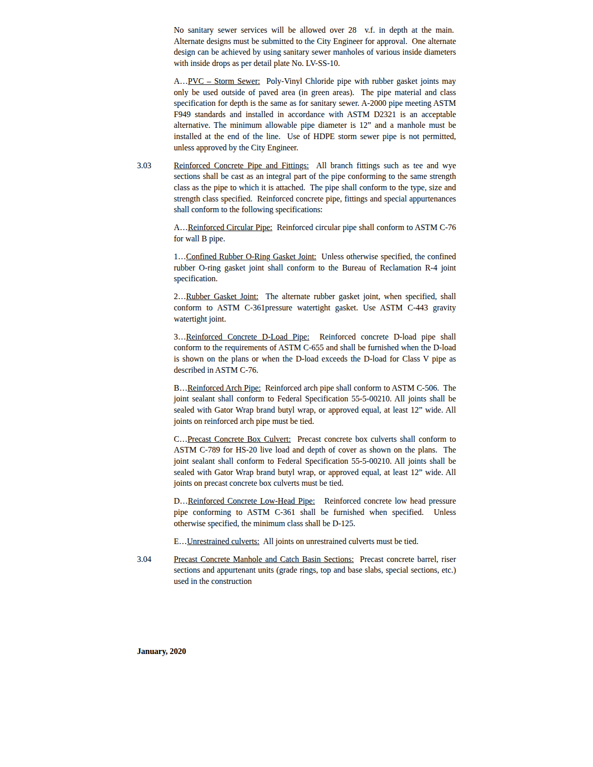No sanitary sewer services will be allowed over 28 v.f. in depth at the main. Alternate designs must be submitted to the City Engineer for approval. One alternate design can be achieved by using sanitary sewer manholes of various inside diameters with inside drops as per detail plate No. LV-SS-10.
A…PVC – Storm Sewer: Poly-Vinyl Chloride pipe with rubber gasket joints may only be used outside of paved area (in green areas). The pipe material and class specification for depth is the same as for sanitary sewer. A-2000 pipe meeting ASTM F949 standards and installed in accordance with ASTM D2321 is an acceptable alternative. The minimum allowable pipe diameter is 12” and a manhole must be installed at the end of the line. Use of HDPE storm sewer pipe is not permitted, unless approved by the City Engineer.
3.03
Reinforced Concrete Pipe and Fittings: All branch fittings such as tee and wye sections shall be cast as an integral part of the pipe conforming to the same strength class as the pipe to which it is attached. The pipe shall conform to the type, size and strength class specified. Reinforced concrete pipe, fittings and special appurtenances shall conform to the following specifications:
A…Reinforced Circular Pipe: Reinforced circular pipe shall conform to ASTM C-76 for wall B pipe.
1…Confined Rubber O-Ring Gasket Joint: Unless otherwise specified, the confined rubber O-ring gasket joint shall conform to the Bureau of Reclamation R-4 joint specification.
2…Rubber Gasket Joint: The alternate rubber gasket joint, when specified, shall conform to ASTM C-361pressure watertight gasket. Use ASTM C-443 gravity watertight joint.
3…Reinforced Concrete D-Load Pipe: Reinforced concrete D-load pipe shall conform to the requirements of ASTM C-655 and shall be furnished when the D-load is shown on the plans or when the D-load exceeds the D-load for Class V pipe as described in ASTM C-76.
B…Reinforced Arch Pipe: Reinforced arch pipe shall conform to ASTM C-506. The joint sealant shall conform to Federal Specification 55-5-00210. All joints shall be sealed with Gator Wrap brand butyl wrap, or approved equal, at least 12” wide. All joints on reinforced arch pipe must be tied.
C…Precast Concrete Box Culvert: Precast concrete box culverts shall conform to ASTM C-789 for HS-20 live load and depth of cover as shown on the plans. The joint sealant shall conform to Federal Specification 55-5-00210. All joints shall be sealed with Gator Wrap brand butyl wrap, or approved equal, at least 12” wide. All joints on precast concrete box culverts must be tied.
D…Reinforced Concrete Low-Head Pipe: Reinforced concrete low head pressure pipe conforming to ASTM C-361 shall be furnished when specified. Unless otherwise specified, the minimum class shall be D-125.
E…Unrestrained culverts: All joints on unrestrained culverts must be tied.
3.04
Precast Concrete Manhole and Catch Basin Sections: Precast concrete barrel, riser sections and appurtenant units (grade rings, top and base slabs, special sections, etc.) used in the construction
January, 2020